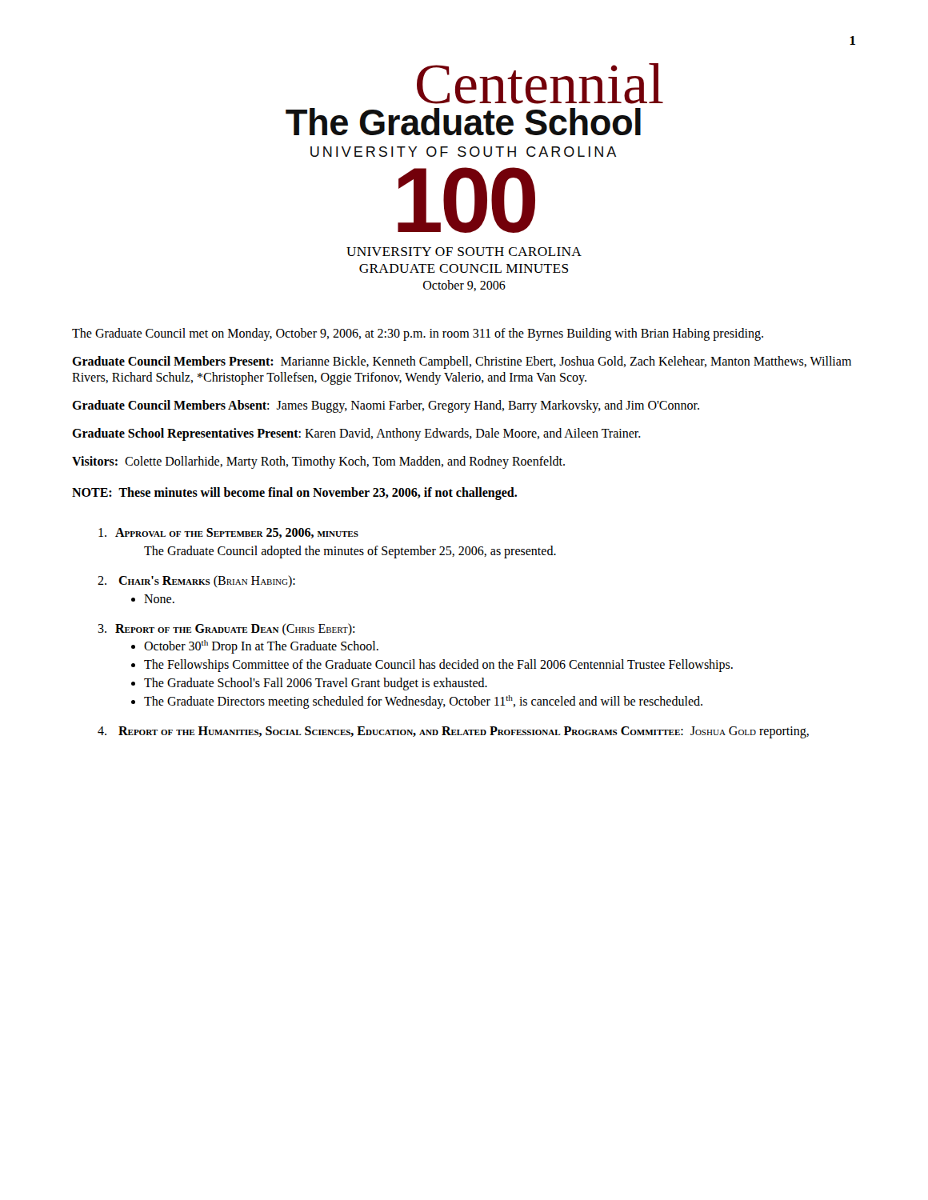1
Centennial
The Graduate School
UNIVERSITY OF SOUTH CAROLINA
100
UNIVERSITY OF SOUTH CAROLINA
GRADUATE COUNCIL MINUTES
October 9, 2006
The Graduate Council met on Monday, October 9, 2006, at 2:30 p.m. in room 311 of the Byrnes Building with Brian Habing presiding.
Graduate Council Members Present: Marianne Bickle, Kenneth Campbell, Christine Ebert, Joshua Gold, Zach Kelehear, Manton Matthews, William Rivers, Richard Schulz, *Christopher Tollefsen, Oggie Trifonov, Wendy Valerio, and Irma Van Scoy.
Graduate Council Members Absent: James Buggy, Naomi Farber, Gregory Hand, Barry Markovsky, and Jim O'Connor.
Graduate School Representatives Present: Karen David, Anthony Edwards, Dale Moore, and Aileen Trainer.
Visitors: Colette Dollarhide, Marty Roth, Timothy Koch, Tom Madden, and Rodney Roenfeldt.
NOTE: These minutes will become final on November 23, 2006, if not challenged.
Approval of the September 25, 2006, minutes
The Graduate Council adopted the minutes of September 25, 2006, as presented.
Chair's Remarks (Brian Habing):
None.
Report of the Graduate Dean (Chris Ebert):
October 30th Drop In at The Graduate School.
The Fellowships Committee of the Graduate Council has decided on the Fall 2006 Centennial Trustee Fellowships.
The Graduate School's Fall 2006 Travel Grant budget is exhausted.
The Graduate Directors meeting scheduled for Wednesday, October 11th, is canceled and will be rescheduled.
Report of the Humanities, Social Sciences, Education, and Related Professional Programs Committee: Joshua Gold reporting,